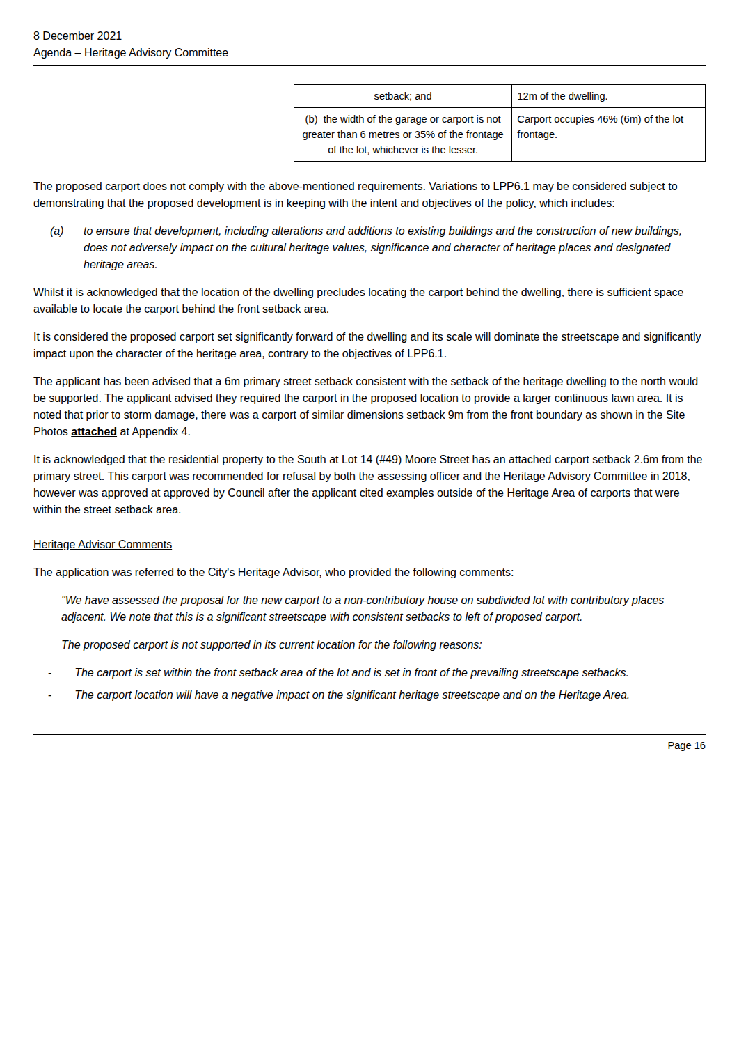8 December 2021
Agenda – Heritage Advisory Committee
| | setback; and | 12m of the dwelling. |
| | (b) the width of the garage or carport is not greater than 6 metres or 35% of the frontage of the lot, whichever is the lesser. | Carport occupies 46% (6m) of the lot frontage. |
The proposed carport does not comply with the above-mentioned requirements. Variations to LPP6.1 may be considered subject to demonstrating that the proposed development is in keeping with the intent and objectives of the policy, which includes:
(a)
to ensure that development, including alterations and additions to existing buildings and the construction of new buildings, does not adversely impact on the cultural heritage values, significance and character of heritage places and designated heritage areas.
Whilst it is acknowledged that the location of the dwelling precludes locating the carport behind the dwelling, there is sufficient space available to locate the carport behind the front setback area.
It is considered the proposed carport set significantly forward of the dwelling and its scale will dominate the streetscape and significantly impact upon the character of the heritage area, contrary to the objectives of LPP6.1.
The applicant has been advised that a 6m primary street setback consistent with the setback of the heritage dwelling to the north would be supported. The applicant advised they required the carport in the proposed location to provide a larger continuous lawn area. It is noted that prior to storm damage, there was a carport of similar dimensions setback 9m from the front boundary as shown in the Site Photos attached at Appendix 4.
It is acknowledged that the residential property to the South at Lot 14 (#49) Moore Street has an attached carport setback 2.6m from the primary street. This carport was recommended for refusal by both the assessing officer and the Heritage Advisory Committee in 2018, however was approved at approved by Council after the applicant cited examples outside of the Heritage Area of carports that were within the street setback area.
Heritage Advisor Comments
The application was referred to the City's Heritage Advisor, who provided the following comments:
"We have assessed the proposal for the new carport to a non-contributory house on subdivided lot with contributory places adjacent. We note that this is a significant streetscape with consistent setbacks to left of proposed carport.
The proposed carport is not supported in its current location for the following reasons:
The carport is set within the front setback area of the lot and is set in front of the prevailing streetscape setbacks.
The carport location will have a negative impact on the significant heritage streetscape and on the Heritage Area.
Page 16